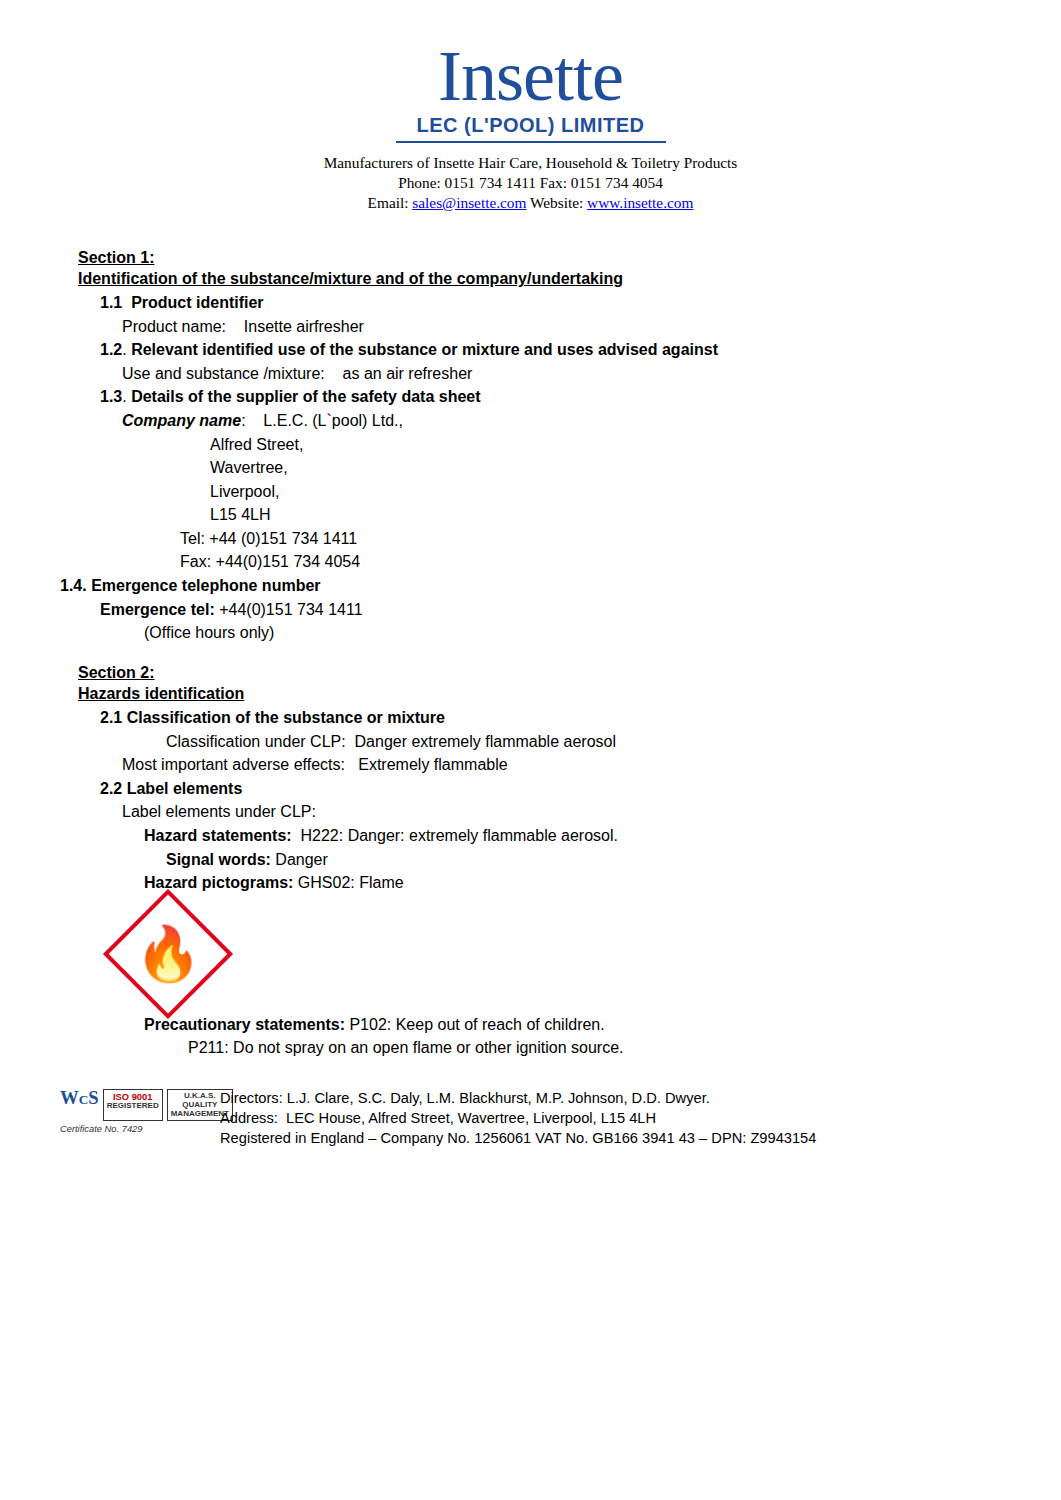Insette
LEC (L'POOL) LIMITED
Manufacturers of Insette Hair Care, Household & Toiletry Products
Phone: 0151 734 1411 Fax: 0151 734 4054
Email: sales@insette.com Website: www.insette.com
Section 1:
Identification of the substance/mixture and of the company/undertaking
1.1 Product identifier
Product name: Insette airfresher
1.2. Relevant identified use of the substance or mixture and uses advised against
Use and substance /mixture: as an air refresher
1.3. Details of the supplier of the safety data sheet
Company name: L.E.C. (L`pool) Ltd.,
Alfred Street,
Wavertree,
Liverpool,
L15 4LH
Tel: +44 (0)151 734 1411
Fax: +44(0)151 734 4054
1.4. Emergence telephone number
Emergence tel: +44(0)151 734 1411
(Office hours only)
Section 2:
Hazards identification
2.1 Classification of the substance or mixture
Classification under CLP: Danger extremely flammable aerosol
Most important adverse effects: Extremely flammable
2.2 Label elements
Label elements under CLP:
Hazard statements: H222: Danger: extremely flammable aerosol.
Signal words: Danger
Hazard pictograms: GHS02: Flame
🔥
Precautionary statements: P102: Keep out of reach of children.
P211: Do not spray on an open flame or other ignition source.
WCS
ISO 9001
REGISTERED
U.K.A.S.
QUALITY
MANAGEMENT
Certificate No. 7429
Directors: L.J. Clare, S.C. Daly, L.M. Blackhurst, M.P. Johnson, D.D. Dwyer.
Address: LEC House, Alfred Street, Wavertree, Liverpool, L15 4LH
Registered in England – Company No. 1256061 VAT No. GB166 3941 43 – DPN: Z9943154